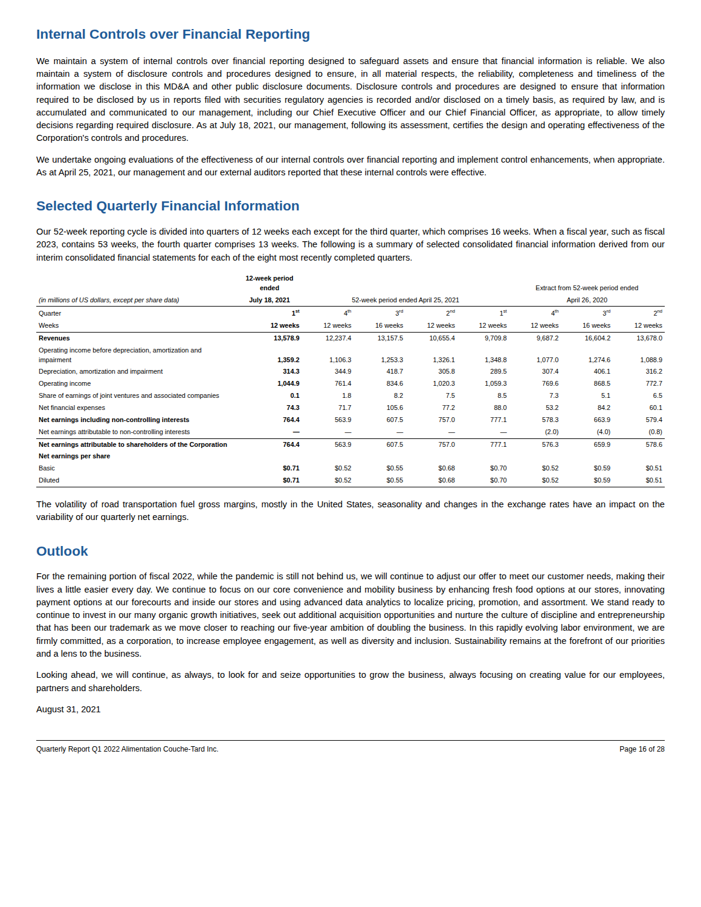Internal Controls over Financial Reporting
We maintain a system of internal controls over financial reporting designed to safeguard assets and ensure that financial information is reliable. We also maintain a system of disclosure controls and procedures designed to ensure, in all material respects, the reliability, completeness and timeliness of the information we disclose in this MD&A and other public disclosure documents. Disclosure controls and procedures are designed to ensure that information required to be disclosed by us in reports filed with securities regulatory agencies is recorded and/or disclosed on a timely basis, as required by law, and is accumulated and communicated to our management, including our Chief Executive Officer and our Chief Financial Officer, as appropriate, to allow timely decisions regarding required disclosure. As at July 18, 2021, our management, following its assessment, certifies the design and operating effectiveness of the Corporation's controls and procedures.
We undertake ongoing evaluations of the effectiveness of our internal controls over financial reporting and implement control enhancements, when appropriate. As at April 25, 2021, our management and our external auditors reported that these internal controls were effective.
Selected Quarterly Financial Information
Our 52-week reporting cycle is divided into quarters of 12 weeks each except for the third quarter, which comprises 16 weeks. When a fiscal year, such as fiscal 2023, contains 53 weeks, the fourth quarter comprises 13 weeks. The following is a summary of selected consolidated financial information derived from our interim consolidated financial statements for each of the eight most recently completed quarters.
| | 12-week period ended | | Extract from 52-week period ended |
| (in millions of US dollars, except per share data) | July 18, 2021 | 52-week period ended April 25, 2021 | April 26, 2020 |
| Quarter | 1 st | 4 th | 3 rd | 2 nd | 1 st | 4 th | 3 rd | 2 nd |
| Weeks | 12 weeks | 12 weeks | 16 weeks | 12 weeks | 12 weeks | 12 weeks | 16 weeks | 12 weeks |
| Revenues | 13,578.9 | 12,237.4 | 13,157.5 | 10,655.4 | 9,709.8 | 9,687.2 | 16,604.2 | 13,678.0 |
| Operating income before depreciation, amortization and impairment | 1,359.2 | 1,106.3 | 1,253.3 | 1,326.1 | 1,348.8 | 1,077.0 | 1,274.6 | 1,088.9 |
| Depreciation, amortization and impairment | 314.3 | 344.9 | 418.7 | 305.8 | 289.5 | 307.4 | 406.1 | 316.2 |
| Operating income | 1,044.9 | 761.4 | 834.6 | 1,020.3 | 1,059.3 | 769.6 | 868.5 | 772.7 |
| Share of earnings of joint ventures and associated companies | 0.1 | 1.8 | 8.2 | 7.5 | 8.5 | 7.3 | 5.1 | 6.5 |
| Net financial expenses | 74.3 | 71.7 | 105.6 | 77.2 | 88.0 | 53.2 | 84.2 | 60.1 |
| Net earnings including non-controlling interests | 764.4 | 563.9 | 607.5 | 757.0 | 777.1 | 578.3 | 663.9 | 579.4 |
| Net earnings attributable to non-controlling interests | — | — | — | — | — | (2.0) | (4.0) | (0.8) |
| Net earnings attributable to shareholders of the Corporation | 764.4 | 563.9 | 607.5 | 757.0 | 777.1 | 576.3 | 659.9 | 578.6 |
| Net earnings per share | | | | | | | | |
| Basic | $0.71 | $0.52 | $0.55 | $0.68 | $0.70 | $0.52 | $0.59 | $0.51 |
| Diluted | $0.71 | $0.52 | $0.55 | $0.68 | $0.70 | $0.52 | $0.59 | $0.51 |
The volatility of road transportation fuel gross margins, mostly in the United States, seasonality and changes in the exchange rates have an impact on the variability of our quarterly net earnings.
Outlook
For the remaining portion of fiscal 2022, while the pandemic is still not behind us, we will continue to adjust our offer to meet our customer needs, making their lives a little easier every day. We continue to focus on our core convenience and mobility business by enhancing fresh food options at our stores, innovating payment options at our forecourts and inside our stores and using advanced data analytics to localize pricing, promotion, and assortment. We stand ready to continue to invest in our many organic growth initiatives, seek out additional acquisition opportunities and nurture the culture of discipline and entrepreneurship that has been our trademark as we move closer to reaching our five-year ambition of doubling the business. In this rapidly evolving labor environment, we are firmly committed, as a corporation, to increase employee engagement, as well as diversity and inclusion. Sustainability remains at the forefront of our priorities and a lens to the business.
Looking ahead, we will continue, as always, to look for and seize opportunities to grow the business, always focusing on creating value for our employees, partners and shareholders.
August 31, 2021
Quarterly Report Q1 2022 Alimentation Couche-Tard Inc. Page 16 of 28